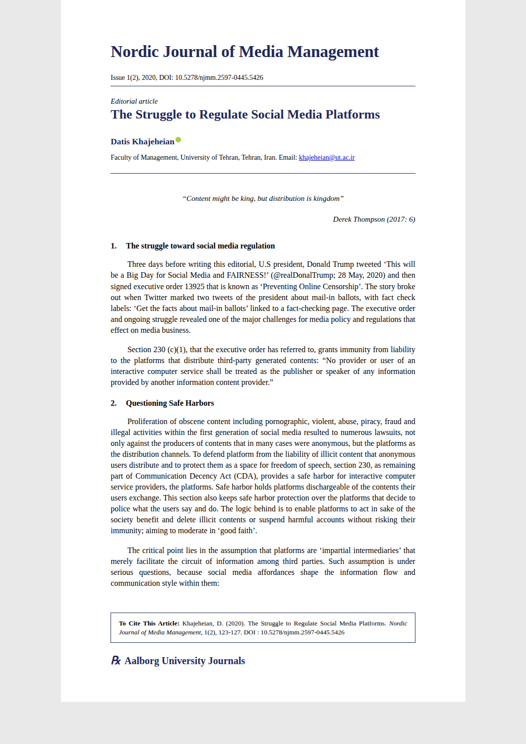Nordic Journal of Media Management
Issue 1(2), 2020, DOI: 10.5278/njmm.2597-0445.5426
Editorial article
The Struggle to Regulate Social Media Platforms
Datis Khajeheian
Faculty of Management, University of Tehran, Tehran, Iran. Email: khajeheian@ut.ac.ir
“Content might be king, but distribution is kingdom”
Derek Thompson (2017: 6)
1. The struggle toward social media regulation
Three days before writing this editorial, U.S president, Donald Trump tweeted ‘This will be a Big Day for Social Media and FAIRNESS!’ (@realDonalTrump; 28 May, 2020) and then signed executive order 13925 that is known as ‘Preventing Online Censorship’. The story broke out when Twitter marked two tweets of the president about mail-in ballots, with fact check labels: ‘Get the facts about mail-in ballots’ linked to a fact-checking page. The executive order and ongoing struggle revealed one of the major challenges for media policy and regulations that effect on media business.
Section 230 (c)(1), that the executive order has referred to, grants immunity from liability to the platforms that distribute third-party generated contents: “No provider or user of an interactive computer service shall be treated as the publisher or speaker of any information provided by another information content provider.”
2. Questioning Safe Harbors
Proliferation of obscene content including pornographic, violent, abuse, piracy, fraud and illegal activities within the first generation of social media resulted to numerous lawsuits, not only against the producers of contents that in many cases were anonymous, but the platforms as the distribution channels. To defend platform from the liability of illicit content that anonymous users distribute and to protect them as a space for freedom of speech, section 230, as remaining part of Communication Decency Act (CDA), provides a safe harbor for interactive computer service providers, the platforms. Safe harbor holds platforms dischargeable of the contents their users exchange. This section also keeps safe harbor protection over the platforms that decide to police what the users say and do. The logic behind is to enable platforms to act in sake of the society benefit and delete illicit contents or suspend harmful accounts without risking their immunity; aiming to moderate in ‘good faith’.
The critical point lies in the assumption that platforms are ‘impartial intermediaries’ that merely facilitate the circuit of information among third parties. Such assumption is under serious questions, because social media affordances shape the information flow and communication style within them:
To Cite This Article: Khajeheian, D. (2020). The Struggle to Regulate Social Media Platforms. Nordic Journal of Media Management, 1(2), 123-127. DOI : 10.5278/njmm.2597-0445.5426
℞ Aalborg University Journals